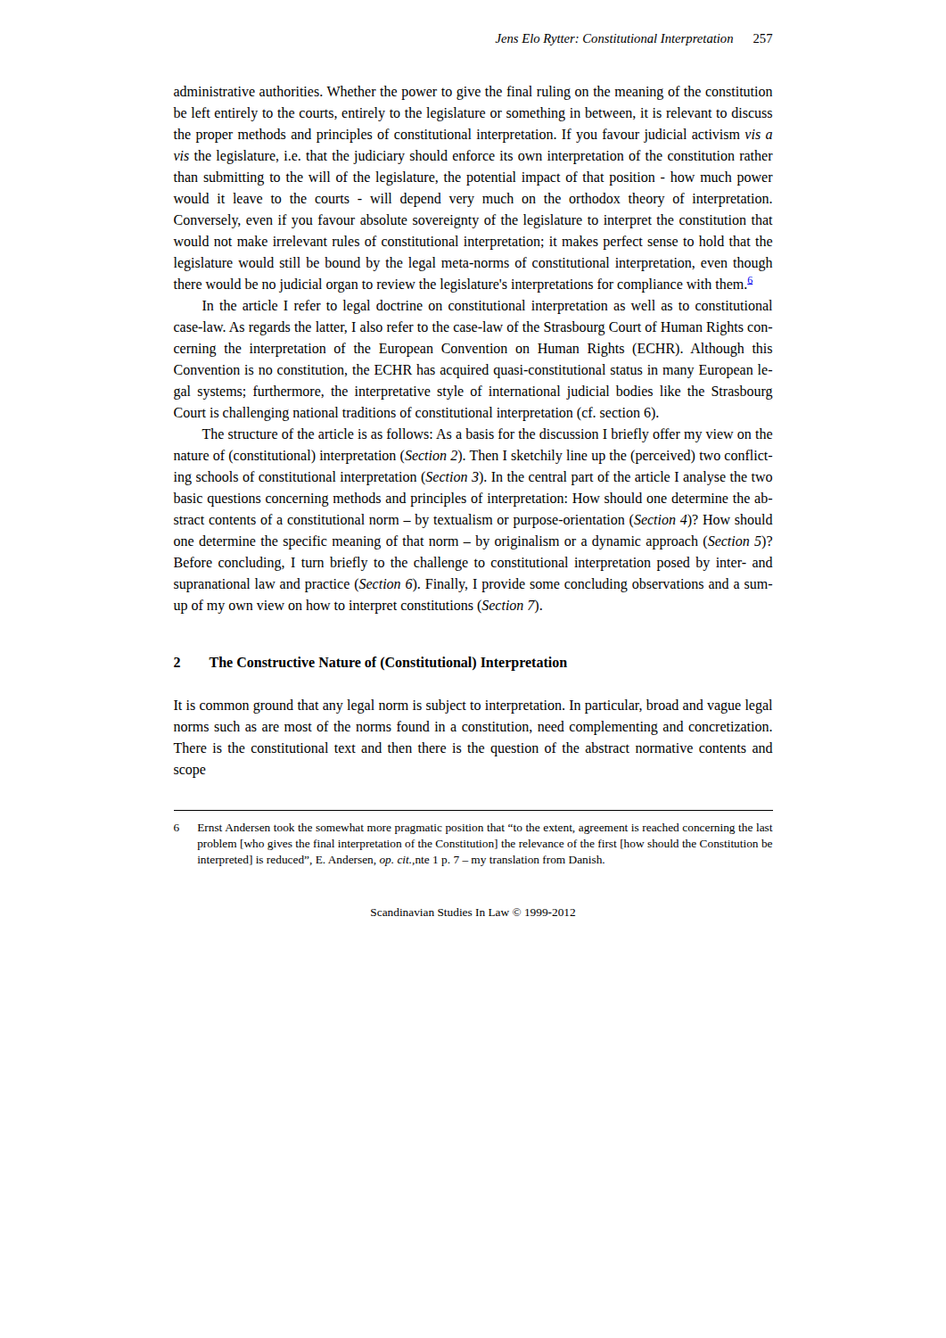Jens Elo Rytter: Constitutional Interpretation257
administrative authorities. Whether the power to give the final ruling on the meaning of the constitution be left entirely to the courts, entirely to the legislature or something in between, it is relevant to discuss the proper methods and principles of constitutional interpretation. If you favour judicial activism vis a vis the legislature, i.e. that the judiciary should enforce its own interpretation of the constitution rather than submitting to the will of the legislature, the potential impact of that position - how much power would it leave to the courts - will depend very much on the orthodox theory of interpretation. Conversely, even if you favour absolute sovereignty of the legislature to interpret the constitution that would not make irrelevant rules of constitutional interpretation; it makes perfect sense to hold that the legislature would still be bound by the legal meta-norms of constitutional interpretation, even though there would be no judicial organ to review the legislature's interpretations for compliance with them.6
In the article I refer to legal doctrine on constitutional interpretation as well as to constitutional case-law. As regards the latter, I also refer to the case-law of the Strasbourg Court of Human Rights concerning the interpretation of the European Convention on Human Rights (ECHR). Although this Convention is no constitution, the ECHR has acquired quasi-constitutional status in many European legal systems; furthermore, the interpretative style of international judicial bodies like the Strasbourg Court is challenging national traditions of constitutional interpretation (cf. section 6).
The structure of the article is as follows: As a basis for the discussion I briefly offer my view on the nature of (constitutional) interpretation (Section 2). Then I sketchily line up the (perceived) two conflicting schools of constitutional interpretation (Section 3). In the central part of the article I analyse the two basic questions concerning methods and principles of interpretation: How should one determine the abstract contents of a constitutional norm – by textualism or purpose-orientation (Section 4)? How should one determine the specific meaning of that norm – by originalism or a dynamic approach (Section 5)? Before concluding, I turn briefly to the challenge to constitutional interpretation posed by inter- and supranational law and practice (Section 6). Finally, I provide some concluding observations and a sum-up of my own view on how to interpret constitutions (Section 7).
2 The Constructive Nature of (Constitutional) Interpretation
It is common ground that any legal norm is subject to interpretation. In particular, broad and vague legal norms such as are most of the norms found in a constitution, need complementing and concretization. There is the constitutional text and then there is the question of the abstract normative contents and scope
6 Ernst Andersen took the somewhat more pragmatic position that “to the extent, agreement is reached concerning the last problem [who gives the final interpretation of the Constitution] the relevance of the first [how should the Constitution be interpreted] is reduced”, E. Andersen, op. cit.,nte 1 p. 7 – my translation from Danish.
Scandinavian Studies In Law © 1999-2012